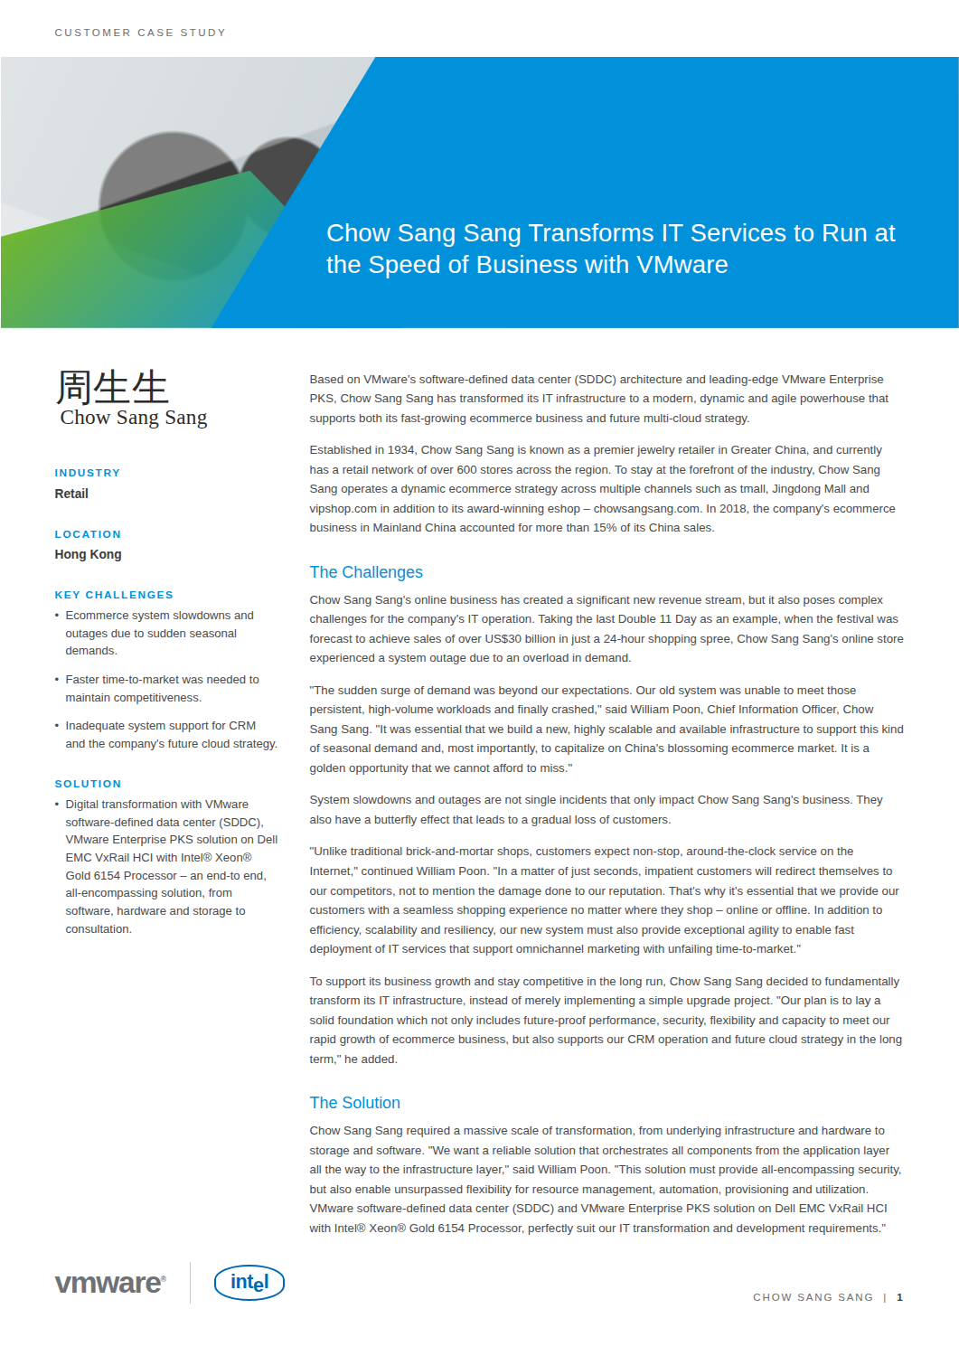Customer Case Study
Chow Sang Sang Transforms IT Services to Run at the Speed of Business with VMware
周生生 Chow Sang Sang
Industry
Retail
Location
Hong Kong
Key Challenges
Ecommerce system slowdowns and outages due to sudden seasonal demands.
Faster time-to-market was needed to maintain competitiveness.
Inadequate system support for CRM and the company's future cloud strategy.
Solution
Digital transformation with VMware software-defined data center (SDDC), VMware Enterprise PKS solution on Dell EMC VxRail HCI with Intel® Xeon® Gold 6154 Processor – an end-to end, all-encompassing solution, from software, hardware and storage to consultation.
Based on VMware's software-defined data center (SDDC) architecture and leading-edge VMware Enterprise PKS, Chow Sang Sang has transformed its IT infrastructure to a modern, dynamic and agile powerhouse that supports both its fast-growing ecommerce business and future multi-cloud strategy.
Established in 1934, Chow Sang Sang is known as a premier jewelry retailer in Greater China, and currently has a retail network of over 600 stores across the region. To stay at the forefront of the industry, Chow Sang Sang operates a dynamic ecommerce strategy across multiple channels such as tmall, Jingdong Mall and vipshop.com in addition to its award-winning eshop – chowsangsang.com. In 2018, the company's ecommerce business in Mainland China accounted for more than 15% of its China sales.
The Challenges
Chow Sang Sang's online business has created a significant new revenue stream, but it also poses complex challenges for the company's IT operation. Taking the last Double 11 Day as an example, when the festival was forecast to achieve sales of over US$30 billion in just a 24-hour shopping spree, Chow Sang Sang's online store experienced a system outage due to an overload in demand.
"The sudden surge of demand was beyond our expectations. Our old system was unable to meet those persistent, high-volume workloads and finally crashed," said William Poon, Chief Information Officer, Chow Sang Sang. "It was essential that we build a new, highly scalable and available infrastructure to support this kind of seasonal demand and, most importantly, to capitalize on China's blossoming ecommerce market. It is a golden opportunity that we cannot afford to miss."
System slowdowns and outages are not single incidents that only impact Chow Sang Sang's business. They also have a butterfly effect that leads to a gradual loss of customers.
"Unlike traditional brick-and-mortar shops, customers expect non-stop, around-the-clock service on the Internet," continued William Poon. "In a matter of just seconds, impatient customers will redirect themselves to our competitors, not to mention the damage done to our reputation. That's why it's essential that we provide our customers with a seamless shopping experience no matter where they shop – online or offline. In addition to efficiency, scalability and resiliency, our new system must also provide exceptional agility to enable fast deployment of IT services that support omnichannel marketing with unfailing time-to-market."
To support its business growth and stay competitive in the long run, Chow Sang Sang decided to fundamentally transform its IT infrastructure, instead of merely implementing a simple upgrade project. "Our plan is to lay a solid foundation which not only includes future-proof performance, security, flexibility and capacity to meet our rapid growth of ecommerce business, but also supports our CRM operation and future cloud strategy in the long term," he added.
The Solution
Chow Sang Sang required a massive scale of transformation, from underlying infrastructure and hardware to storage and software. "We want a reliable solution that orchestrates all components from the application layer all the way to the infrastructure layer," said William Poon. "This solution must provide all-encompassing security, but also enable unsurpassed flexibility for resource management, automation, provisioning and utilization. VMware software-defined data center (SDDC) and VMware Enterprise PKS solution on Dell EMC VxRail HCI with Intel® Xeon® Gold 6154 Processor, perfectly suit our IT transformation and development requirements."
vmware®
intel
Chow Sang Sang | 1